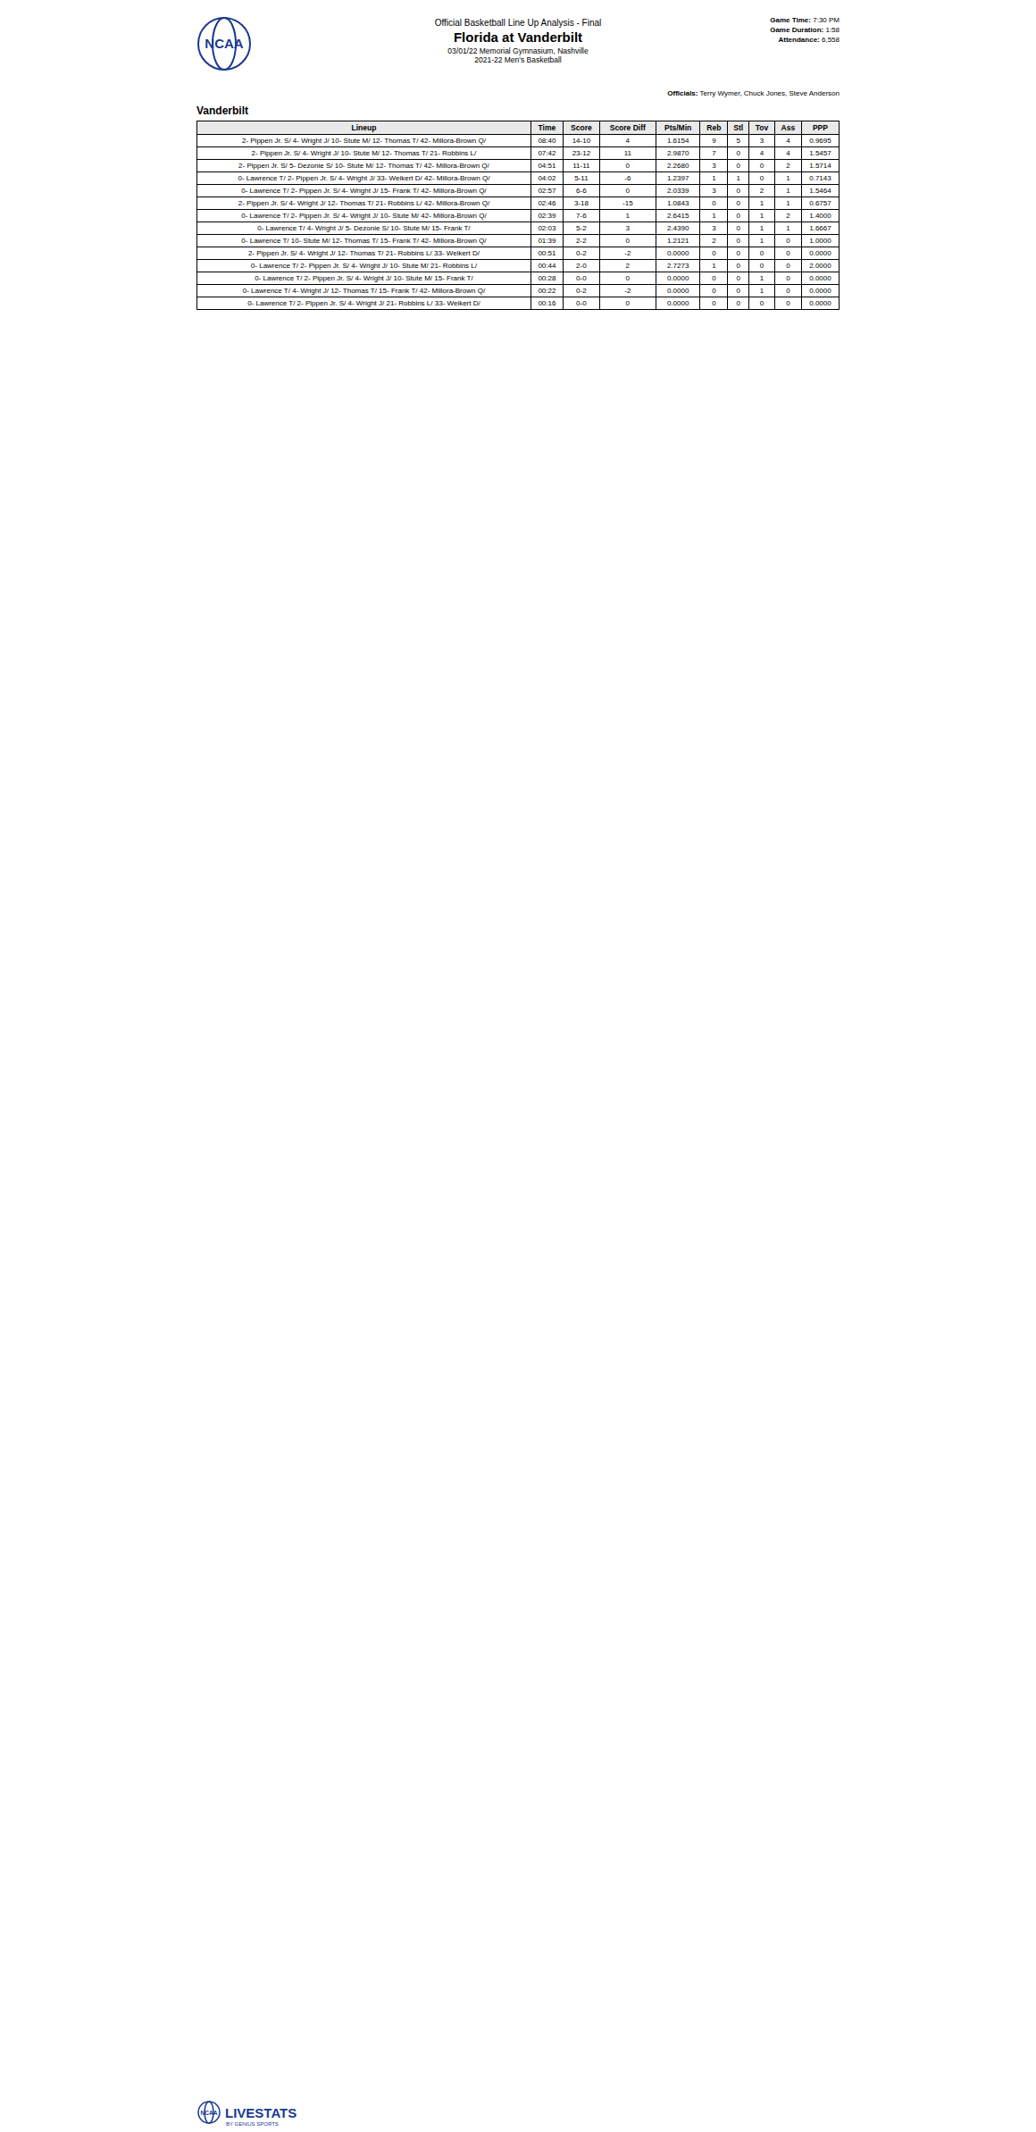NCAA
Official Basketball Line Up Analysis - Final
Florida at Vanderbilt
03/01/22 Memorial Gymnasium, Nashville
2021-22 Men's Basketball
Game Time: 7:30 PM
Game Duration: 1:58
Attendance: 6,558
Officials: Terry Wymer, Chuck Jones, Steve Anderson
Vanderbilt
| Lineup | Time | Score | Score Diff | Pts/Min | Reb | Stl | Tov | Ass | PPP |
| --- | --- | --- | --- | --- | --- | --- | --- | --- | --- |
| 2- Pippen Jr. S/ 4- Wright J/ 10- Stute M/ 12- Thomas T/ 42- Millora-Brown Q/ | 08:40 | 14-10 | 4 | 1.6154 | 9 | 5 | 3 | 4 | 0.9695 |
| 2- Pippen Jr. S/ 4- Wright J/ 10- Stute M/ 12- Thomas T/ 21- Robbins L/ | 07:42 | 23-12 | 11 | 2.9870 | 7 | 0 | 4 | 4 | 1.5457 |
| 2- Pippen Jr. S/ 5- Dezonie S/ 10- Stute M/ 12- Thomas T/ 42- Millora-Brown Q/ | 04:51 | 11-11 | 0 | 2.2680 | 3 | 0 | 0 | 2 | 1.5714 |
| 0- Lawrence T/ 2- Pippen Jr. S/ 4- Wright J/ 33- Weikert D/ 42- Millora-Brown Q/ | 04:02 | 5-11 | -6 | 1.2397 | 1 | 1 | 0 | 1 | 0.7143 |
| 0- Lawrence T/ 2- Pippen Jr. S/ 4- Wright J/ 15- Frank T/ 42- Millora-Brown Q/ | 02:57 | 6-6 | 0 | 2.0339 | 3 | 0 | 2 | 1 | 1.5464 |
| 2- Pippen Jr. S/ 4- Wright J/ 12- Thomas T/ 21- Robbins L/ 42- Millora-Brown Q/ | 02:46 | 3-18 | -15 | 1.0843 | 0 | 0 | 1 | 1 | 0.6757 |
| 0- Lawrence T/ 2- Pippen Jr. S/ 4- Wright J/ 10- Stute M/ 42- Millora-Brown Q/ | 02:39 | 7-6 | 1 | 2.6415 | 1 | 0 | 1 | 2 | 1.4000 |
| 0- Lawrence T/ 4- Wright J/ 5- Dezonie S/ 10- Stute M/ 15- Frank T/ | 02:03 | 5-2 | 3 | 2.4390 | 3 | 0 | 1 | 1 | 1.6667 |
| 0- Lawrence T/ 10- Stute M/ 12- Thomas T/ 15- Frank T/ 42- Millora-Brown Q/ | 01:39 | 2-2 | 0 | 1.2121 | 2 | 0 | 1 | 0 | 1.0000 |
| 2- Pippen Jr. S/ 4- Wright J/ 12- Thomas T/ 21- Robbins L/ 33- Weikert D/ | 00:51 | 0-2 | -2 | 0.0000 | 0 | 0 | 0 | 0 | 0.0000 |
| 0- Lawrence T/ 2- Pippen Jr. S/ 4- Wright J/ 10- Stute M/ 21- Robbins L/ | 00:44 | 2-0 | 2 | 2.7273 | 1 | 0 | 0 | 0 | 2.0000 |
| 0- Lawrence T/ 2- Pippen Jr. S/ 4- Wright J/ 10- Stute M/ 15- Frank T/ | 00:28 | 0-0 | 0 | 0.0000 | 0 | 0 | 1 | 0 | 0.0000 |
| 0- Lawrence T/ 4- Wright J/ 12- Thomas T/ 15- Frank T/ 42- Millora-Brown Q/ | 00:22 | 0-2 | -2 | 0.0000 | 0 | 0 | 1 | 0 | 0.0000 |
| 0- Lawrence T/ 2- Pippen Jr. S/ 4- Wright J/ 21- Robbins L/ 33- Weikert D/ | 00:16 | 0-0 | 0 | 0.0000 | 0 | 0 | 0 | 0 | 0.0000 |
NCAA LIVESTATS BY GENIUS SPORTS